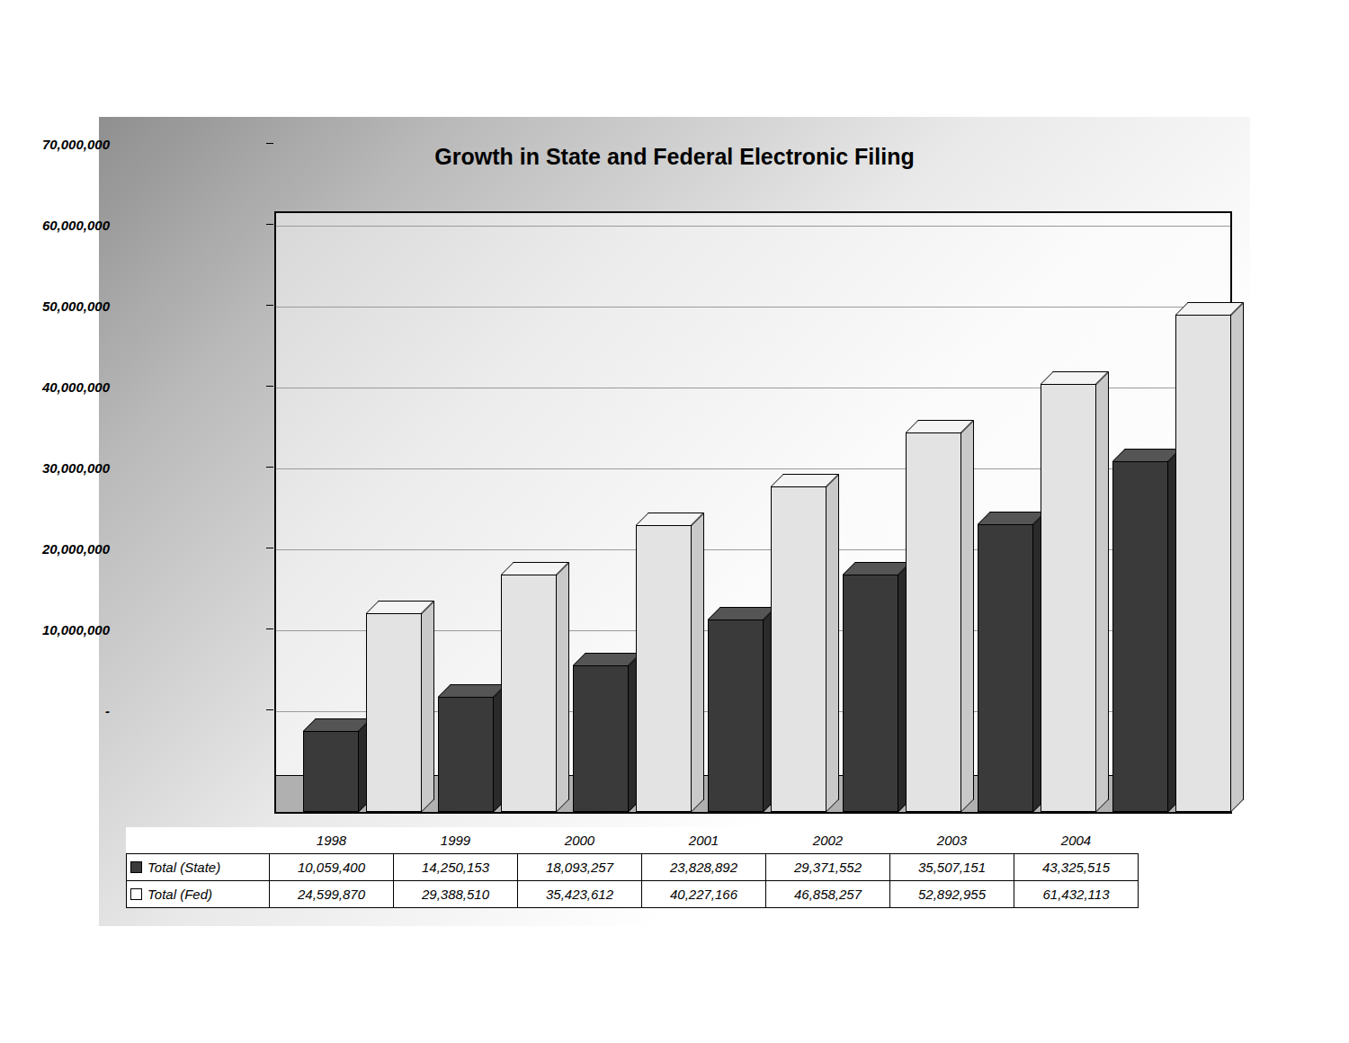Growth in State and Federal Electronic Filing
70,000,000
60,000,000
50,000,000
40,000,000
30,000,000
20,000,000
10,000,000
-
| | 1998 | 1999 | 2000 | 2001 | 2002 | 2003 | 2004 |
| Total (State) | 10,059,400 | 14,250,153 | 18,093,257 | 23,828,892 | 29,371,552 | 35,507,151 | 43,325,515 |
| Total (Fed) | 24,599,870 | 29,388,510 | 35,423,612 | 40,227,166 | 46,858,257 | 52,892,955 | 61,432,113 |